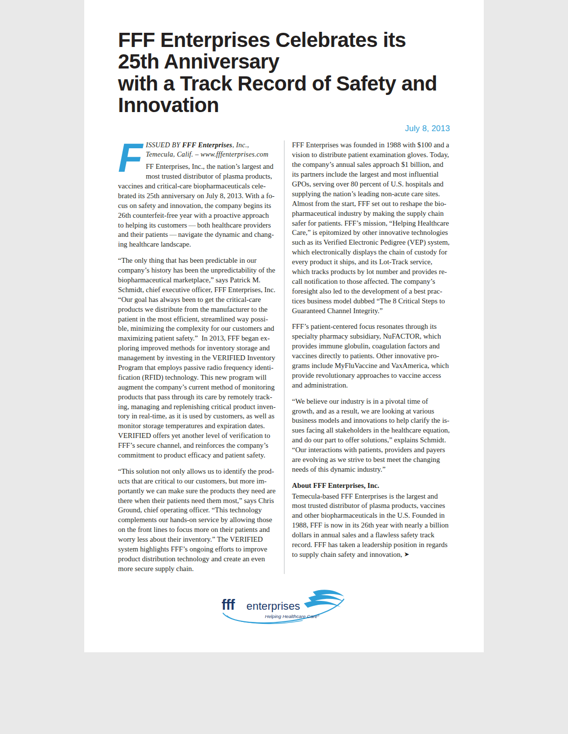FFF Enterprises Celebrates its 25th Anniversary
with a Track Record of Safety and Innovation
July 8, 2013
FISSUED BY FFF Enterprises, Inc., Temecula, Calif. – www.fffenterprises.com
FF Enterprises, Inc., the nation’s largest and most trusted distributor of plasma products, vaccines and critical-care biopharmaceuticals celebrated its 25th anniversary on July 8, 2013. With a focus on safety and innovation, the company begins its 26th counterfeit-free year with a proactive approach to helping its customers — both healthcare providers and their patients — navigate the dynamic and changing healthcare landscape.
“The only thing that has been predictable in our company’s history has been the unpredictability of the biopharmaceutical marketplace,” says Patrick M. Schmidt, chief executive officer, FFF Enterprises, Inc. “Our goal has always been to get the critical-care products we distribute from the manufacturer to the patient in the most efficient, streamlined way possible, minimizing the complexity for our customers and maximizing patient safety.” In 2013, FFF began exploring improved methods for inventory storage and management by investing in the VERIFIED Inventory Program that employs passive radio frequency identification (RFID) technology. This new program will augment the company’s current method of monitoring products that pass through its care by remotely tracking, managing and replenishing critical product inventory in real-time, as it is used by customers, as well as monitor storage temperatures and expiration dates. VERIFIED offers yet another level of verification to FFF’s secure channel, and reinforces the company’s commitment to product efficacy and patient safety.
“This solution not only allows us to identify the products that are critical to our customers, but more importantly we can make sure the products they need are there when their patients need them most,” says Chris Ground, chief operating officer. “This technology complements our hands-on service by allowing those on the front lines to focus more on their patients and worry less about their inventory.” The VERIFIED system highlights FFF’s ongoing efforts to improve product distribution technology and create an even more secure supply chain.
FFF Enterprises was founded in 1988 with $100 and a vision to distribute patient examination gloves. Today, the company’s annual sales approach $1 billion, and its partners include the largest and most influential GPOs, serving over 80 percent of U.S. hospitals and supplying the nation’s leading non-acute care sites. Almost from the start, FFF set out to reshape the biopharmaceutical industry by making the supply chain safer for patients. FFF’s mission, “Helping Healthcare Care,” is epitomized by other innovative technologies such as its Verified Electronic Pedigree (VEP) system, which electronically displays the chain of custody for every product it ships, and its Lot-Track service, which tracks products by lot number and provides recall notification to those affected. The company’s foresight also led to the development of a best practices business model dubbed “The 8 Critical Steps to Guaranteed Channel Integrity.”
FFF’s patient-centered focus resonates through its specialty pharmacy subsidiary, NuFACTOR, which provides immune globulin, coagulation factors and vaccines directly to patients. Other innovative programs include MyFluVaccine and VaxAmerica, which provide revolutionary approaches to vaccine access and administration.
“We believe our industry is in a pivotal time of growth, and as a result, we are looking at various business models and innovations to help clarify the issues facing all stakeholders in the healthcare equation, and do our part to offer solutions,” explains Schmidt. “Our interactions with patients, providers and payers are evolving as we strive to best meet the changing needs of this dynamic industry.”
About FFF Enterprises, Inc.
Temecula-based FFF Enterprises is the largest and most trusted distributor of plasma products, vaccines and other biopharmaceuticals in the U.S. Founded in 1988, FFF is now in its 26th year with nearly a billion dollars in annual sales and a flawless safety track record. FFF has taken a leadership position in regards to supply chain safety and innovation, ➤
fff enterprises Helping Healthcare Care®